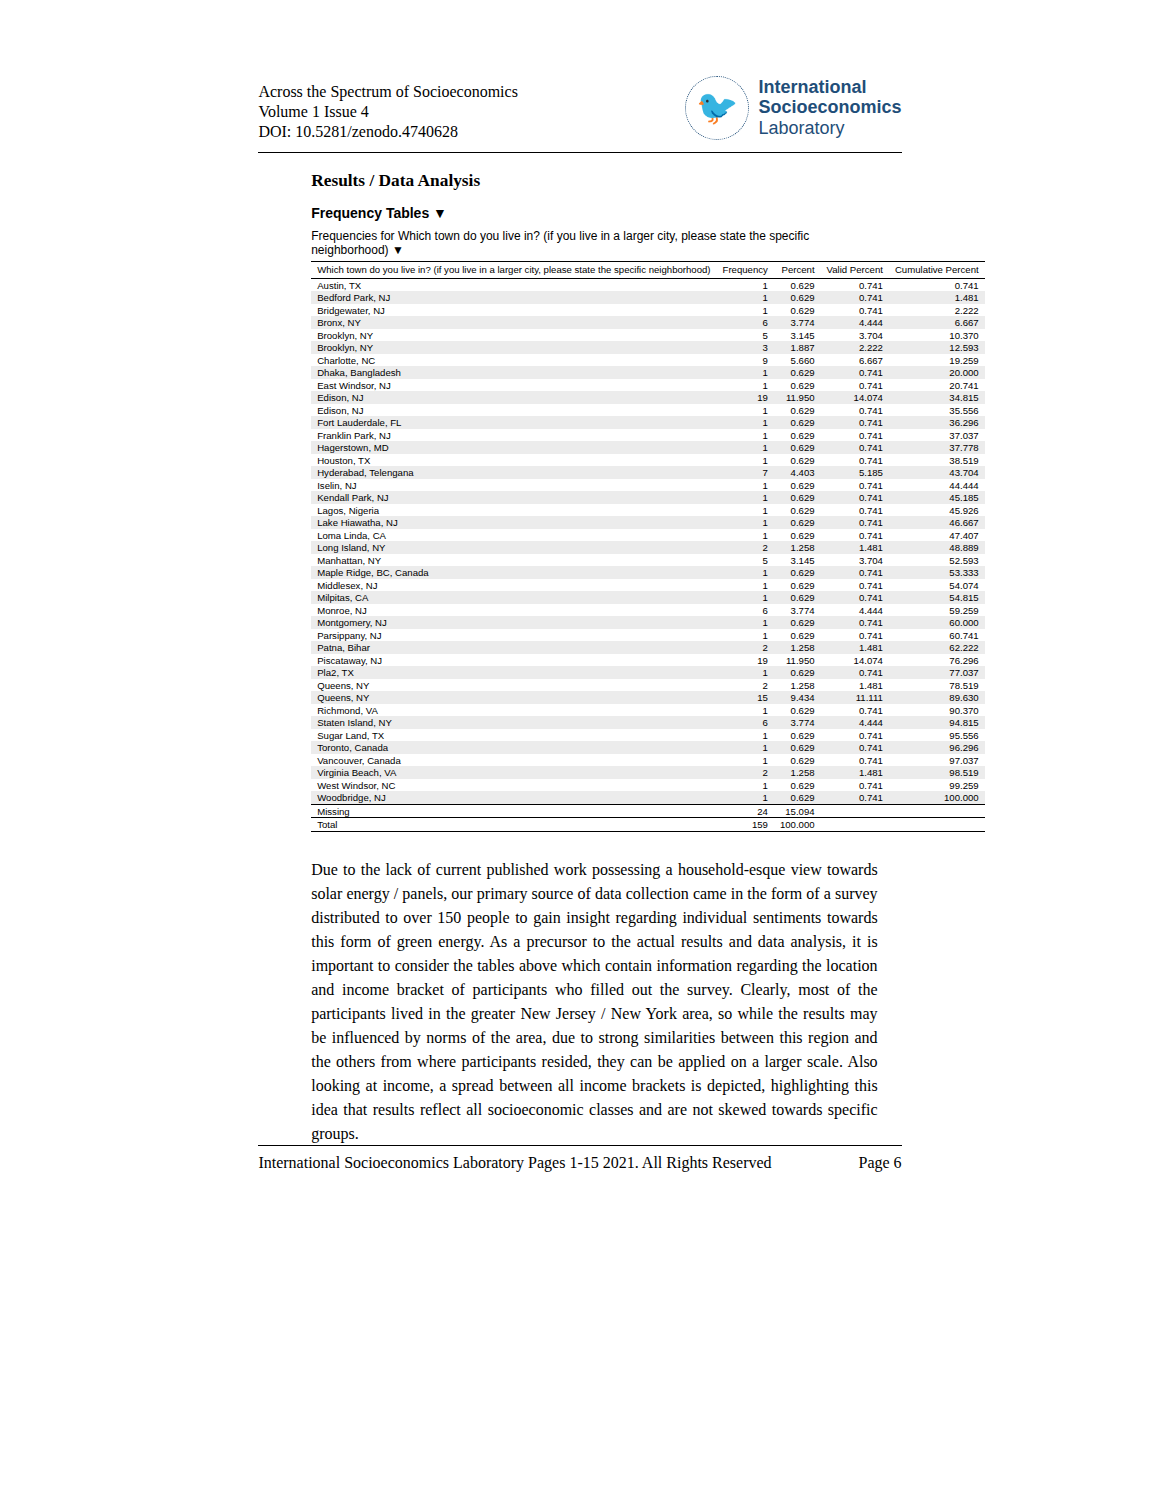Across the Spectrum of Socioeconomics
Volume 1 Issue 4
DOI: 10.5281/zenodo.4740628
🐦
International
Socioeconomics
Laboratory
Results / Data Analysis
Frequency Tables ▼
Frequencies for Which town do you live in? (if you live in a larger city, please state the specific neighborhood) ▼
| Which town do you live in? (if you live in a larger city, please state the specific neighborhood) | Frequency | Percent | Valid Percent | Cumulative Percent |
| --- | --- | --- | --- | --- |
| Austin, TX | 1 | 0.629 | 0.741 | 0.741 |
| Bedford Park, NJ | 1 | 0.629 | 0.741 | 1.481 |
| Bridgewater, NJ | 1 | 0.629 | 0.741 | 2.222 |
| Bronx, NY | 6 | 3.774 | 4.444 | 6.667 |
| Brooklyn, NY | 5 | 3.145 | 3.704 | 10.370 |
| Brooklyn, NY | 3 | 1.887 | 2.222 | 12.593 |
| Charlotte, NC | 9 | 5.660 | 6.667 | 19.259 |
| Dhaka, Bangladesh | 1 | 0.629 | 0.741 | 20.000 |
| East Windsor, NJ | 1 | 0.629 | 0.741 | 20.741 |
| Edison, NJ | 19 | 11.950 | 14.074 | 34.815 |
| Edison, NJ | 1 | 0.629 | 0.741 | 35.556 |
| Fort Lauderdale, FL | 1 | 0.629 | 0.741 | 36.296 |
| Franklin Park, NJ | 1 | 0.629 | 0.741 | 37.037 |
| Hagerstown, MD | 1 | 0.629 | 0.741 | 37.778 |
| Houston, TX | 1 | 0.629 | 0.741 | 38.519 |
| Hyderabad, Telengana | 7 | 4.403 | 5.185 | 43.704 |
| Iselin, NJ | 1 | 0.629 | 0.741 | 44.444 |
| Kendall Park, NJ | 1 | 0.629 | 0.741 | 45.185 |
| Lagos, Nigeria | 1 | 0.629 | 0.741 | 45.926 |
| Lake Hiawatha, NJ | 1 | 0.629 | 0.741 | 46.667 |
| Loma Linda, CA | 1 | 0.629 | 0.741 | 47.407 |
| Long Island, NY | 2 | 1.258 | 1.481 | 48.889 |
| Manhattan, NY | 5 | 3.145 | 3.704 | 52.593 |
| Maple Ridge, BC, Canada | 1 | 0.629 | 0.741 | 53.333 |
| Middlesex, NJ | 1 | 0.629 | 0.741 | 54.074 |
| Milpitas, CA | 1 | 0.629 | 0.741 | 54.815 |
| Monroe, NJ | 6 | 3.774 | 4.444 | 59.259 |
| Montgomery, NJ | 1 | 0.629 | 0.741 | 60.000 |
| Parsippany, NJ | 1 | 0.629 | 0.741 | 60.741 |
| Patna, Bihar | 2 | 1.258 | 1.481 | 62.222 |
| Piscataway, NJ | 19 | 11.950 | 14.074 | 76.296 |
| Pla2, TX | 1 | 0.629 | 0.741 | 77.037 |
| Queens, NY | 2 | 1.258 | 1.481 | 78.519 |
| Queens, NY | 15 | 9.434 | 11.111 | 89.630 |
| Richmond, VA | 1 | 0.629 | 0.741 | 90.370 |
| Staten Island, NY | 6 | 3.774 | 4.444 | 94.815 |
| Sugar Land, TX | 1 | 0.629 | 0.741 | 95.556 |
| Toronto, Canada | 1 | 0.629 | 0.741 | 96.296 |
| Vancouver, Canada | 1 | 0.629 | 0.741 | 97.037 |
| Virginia Beach, VA | 2 | 1.258 | 1.481 | 98.519 |
| West Windsor, NC | 1 | 0.629 | 0.741 | 99.259 |
| Woodbridge, NJ | 1 | 0.629 | 0.741 | 100.000 |
| Missing | 24 | 15.094 | | |
| Total | 159 | 100.000 | | |
Due to the lack of current published work possessing a household-esque view towards solar energy / panels, our primary source of data collection came in the form of a survey distributed to over 150 people to gain insight regarding individual sentiments towards this form of green energy. As a precursor to the actual results and data analysis, it is important to consider the tables above which contain information regarding the location and income bracket of participants who filled out the survey. Clearly, most of the participants lived in the greater New Jersey / New York area, so while the results may be influenced by norms of the area, due to strong similarities between this region and the others from where participants resided, they can be applied on a larger scale. Also looking at income, a spread between all income brackets is depicted, highlighting this idea that results reflect all socioeconomic classes and are not skewed towards specific groups.
International Socioeconomics Laboratory Pages 1-15 2021. All Rights Reserved
Page 6